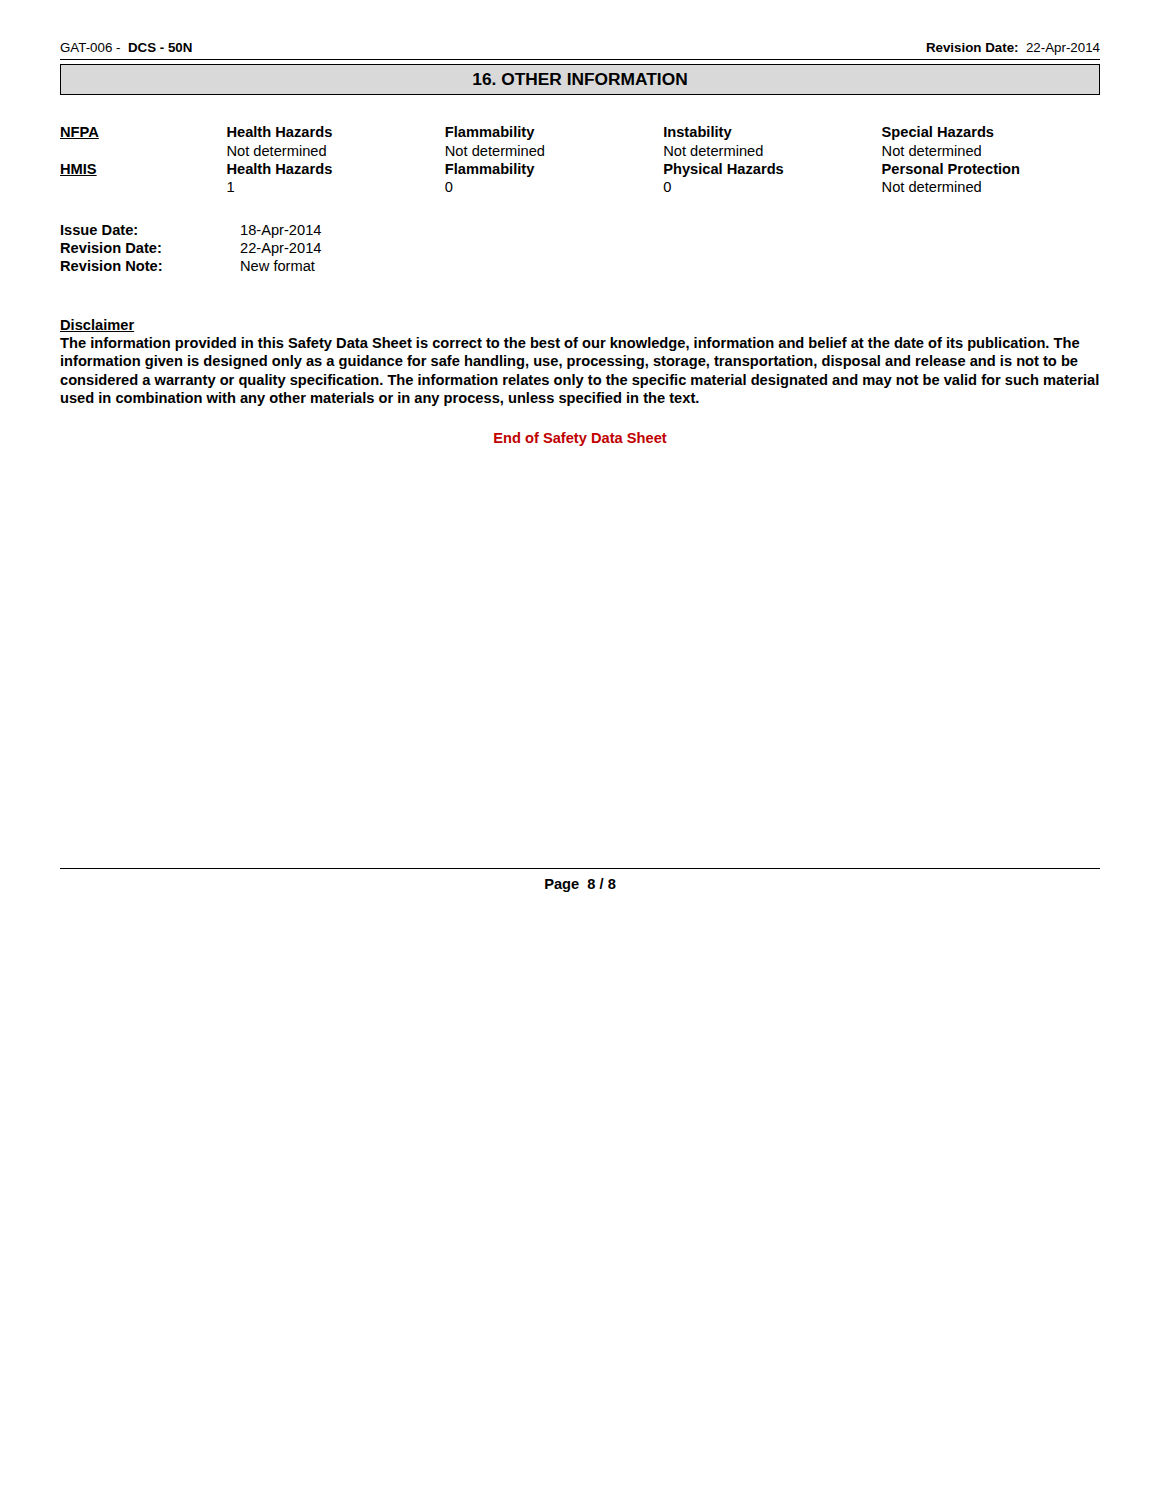GAT-006 - DCS - 50N
Revision Date: 22-Apr-2014
16. OTHER INFORMATION
| NFPA | Health Hazards | Flammability | Instability | Special Hazards |
| | Not determined | Not determined | Not determined | Not determined |
| HMIS | Health Hazards | Flammability | Physical Hazards | Personal Protection |
| | 1 | 0 | 0 | Not determined |
| Issue Date: | 18-Apr-2014 |
| Revision Date: | 22-Apr-2014 |
| Revision Note: | New format |
Disclaimer
The information provided in this Safety Data Sheet is correct to the best of our knowledge, information and belief at the date of its publication. The information given is designed only as a guidance for safe handling, use, processing, storage, transportation, disposal and release and is not to be considered a warranty or quality specification. The information relates only to the specific material designated and may not be valid for such material used in combination with any other materials or in any process, unless specified in the text.
End of Safety Data Sheet
Page 8 / 8